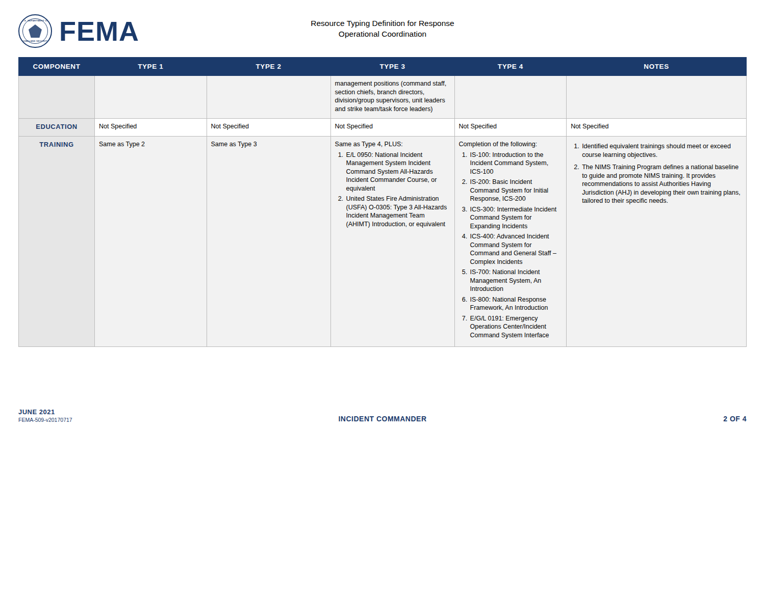U.S. DEPARTMENT OF
HOMELAND SECURITY
FEMA
Resource Typing Definition for Response
Operational Coordination
| COMPONENT | TYPE 1 | TYPE 2 | TYPE 3 | TYPE 4 | NOTES |
| --- | --- | --- | --- | --- | --- |
| | | | management positions (command staff, section chiefs, branch directors, division/group supervisors, unit leaders and strike team/task force leaders) | | |
| EDUCATION | Not Specified | Not Specified | Not Specified | Not Specified | Not Specified |
| TRAINING | Same as Type 2 | Same as Type 3 | Same as Type 4, PLUS: E/L 0950: National Incident Management System Incident Command System All-Hazards Incident Commander Course, or equivalent United States Fire Administration (USFA) O-0305: Type 3 All-Hazards Incident Management Team (AHIMT) Introduction, or equivalent | Completion of the following: IS-100: Introduction to the Incident Command System, ICS-100 IS-200: Basic Incident Command System for Initial Response, ICS-200 ICS-300: Intermediate Incident Command System for Expanding Incidents ICS-400: Advanced Incident Command System for Command and General Staff – Complex Incidents IS-700: National Incident Management System, An Introduction IS-800: National Response Framework, An Introduction E/G/L 0191: Emergency Operations Center/Incident Command System Interface | Identified equivalent trainings should meet or exceed course learning objectives. The NIMS Training Program defines a national baseline to guide and promote NIMS training. It provides recommendations to assist Authorities Having Jurisdiction (AHJ) in developing their own training plans, tailored to their specific needs. |
JUNE 2021 FEMA-509-v20170717
INCIDENT COMMANDER
2 OF 4